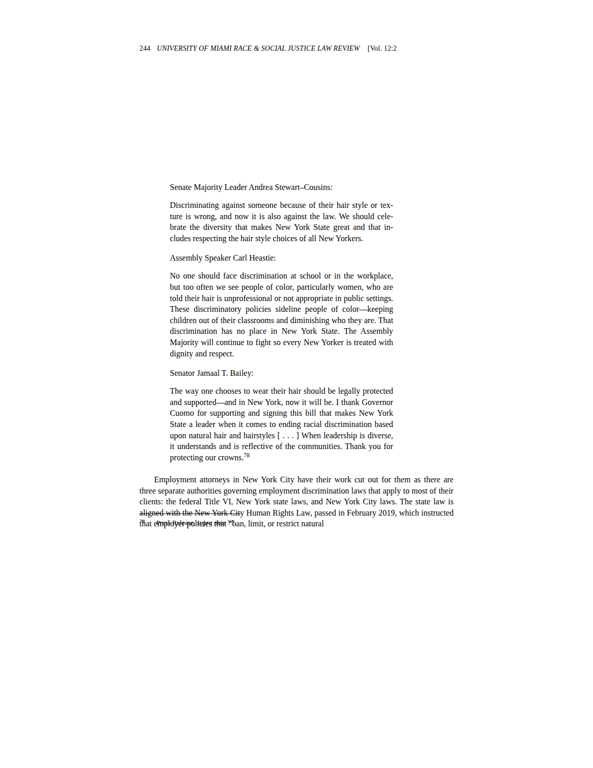244 UNIVERSITY OF MIAMI RACE & SOCIAL JUSTICE LAW REVIEW[Vol. 12:2
Senate Majority Leader Andrea Stewart–Cousins:
Discriminating against someone because of their hair style or texture is wrong, and now it is also against the law. We should celebrate the diversity that makes New York State great and that includes respecting the hair style choices of all New Yorkers.
Assembly Speaker Carl Heastie:
No one should face discrimination at school or in the workplace, but too often we see people of color, particularly women, who are told their hair is unprofessional or not appropriate in public settings. These discriminatory policies sideline people of color—keeping children out of their classrooms and diminishing who they are. That discrimination has no place in New York State. The Assembly Majority will continue to fight so every New Yorker is treated with dignity and respect.
Senator Jamaal T. Bailey:
The way one chooses to wear their hair should be legally protected and supported—and in New York, now it will be. I thank Governor Cuomo for supporting and signing this bill that makes New York State a leader when it comes to ending racial discrimination based upon natural hair and hairstyles [ . . . ] When leadership is diverse, it understands and is reflective of the communities. Thank you for protecting our crowns.78
Employment attorneys in New York City have their work cut out for them as there are three separate authorities governing employment discrimination laws that apply to most of their clients: the federal Title VI, New York state laws, and New York City laws. The state law is aligned with the New York City Human Rights Law, passed in February 2019, which instructed that employer policies that “ban, limit, or restrict natural
78 Press Release, supra note 77.